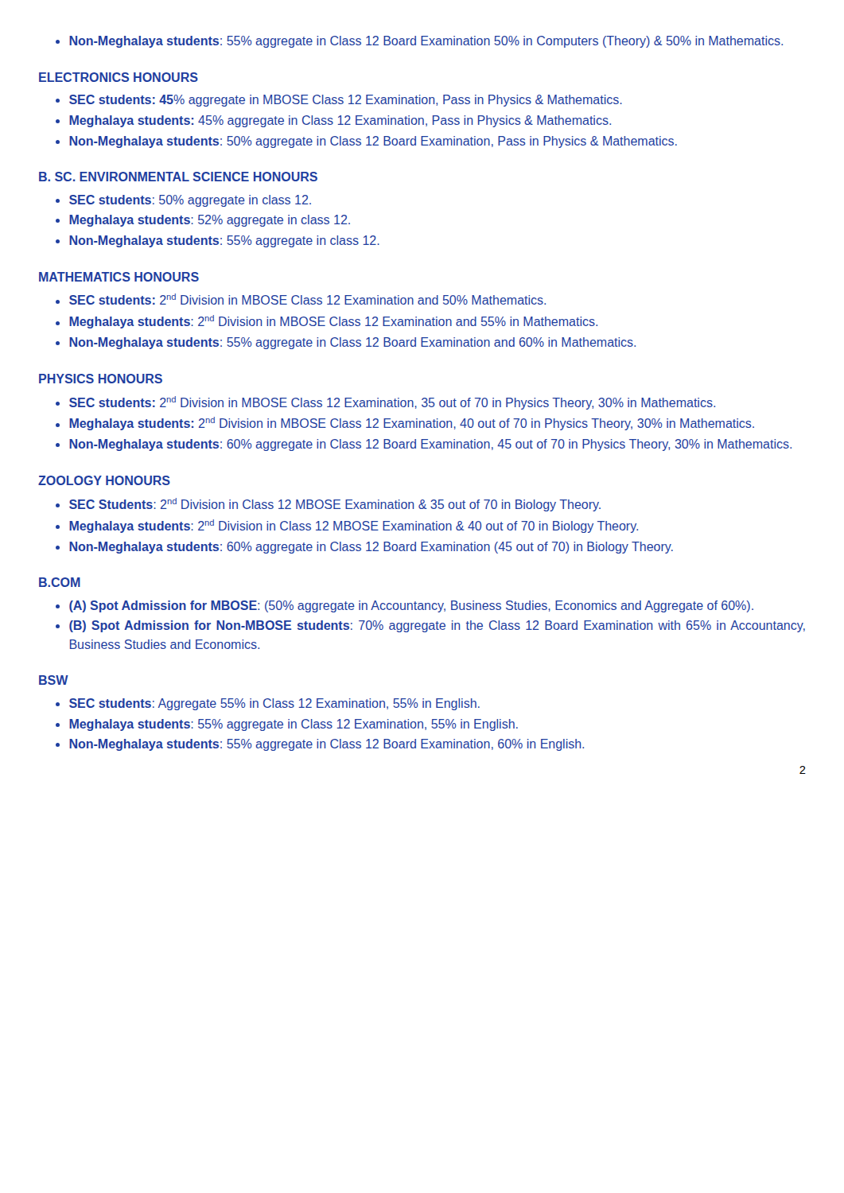Non-Meghalaya students: 55% aggregate in Class 12 Board Examination 50% in Computers (Theory) & 50% in Mathematics.
Electronics Honours
SEC students: 45% aggregate in MBOSE Class 12 Examination, Pass in Physics & Mathematics.
Meghalaya students: 45% aggregate in Class 12 Examination, Pass in Physics & Mathematics.
Non-Meghalaya students: 50% aggregate in Class 12 Board Examination, Pass in Physics & Mathematics.
B. Sc. Environmental Science Honours
SEC students: 50% aggregate in class 12.
Meghalaya students: 52% aggregate in class 12.
Non-Meghalaya students: 55% aggregate in class 12.
Mathematics Honours
SEC students: 2nd Division in MBOSE Class 12 Examination and 50% Mathematics.
Meghalaya students: 2nd Division in MBOSE Class 12 Examination and 55% in Mathematics.
Non-Meghalaya students: 55% aggregate in Class 12 Board Examination and 60% in Mathematics.
Physics Honours
SEC students: 2nd Division in MBOSE Class 12 Examination, 35 out of 70 in Physics Theory, 30% in Mathematics.
Meghalaya students: 2nd Division in MBOSE Class 12 Examination, 40 out of 70 in Physics Theory, 30% in Mathematics.
Non-Meghalaya students: 60% aggregate in Class 12 Board Examination, 45 out of 70 in Physics Theory, 30% in Mathematics.
Zoology Honours
SEC Students: 2nd Division in Class 12 MBOSE Examination & 35 out of 70 in Biology Theory.
Meghalaya students: 2nd Division in Class 12 MBOSE Examination & 40 out of 70 in Biology Theory.
Non-Meghalaya students: 60% aggregate in Class 12 Board Examination (45 out of 70) in Biology Theory.
B.Com
(A) Spot Admission for MBOSE: (50% aggregate in Accountancy, Business Studies, Economics and Aggregate of 60%).
(B) Spot Admission for Non-MBOSE students: 70% aggregate in the Class 12 Board Examination with 65% in Accountancy, Business Studies and Economics.
BSW
SEC students: Aggregate 55% in Class 12 Examination, 55% in English.
Meghalaya students: 55% aggregate in Class 12 Examination, 55% in English.
Non-Meghalaya students: 55% aggregate in Class 12 Board Examination, 60% in English.
2